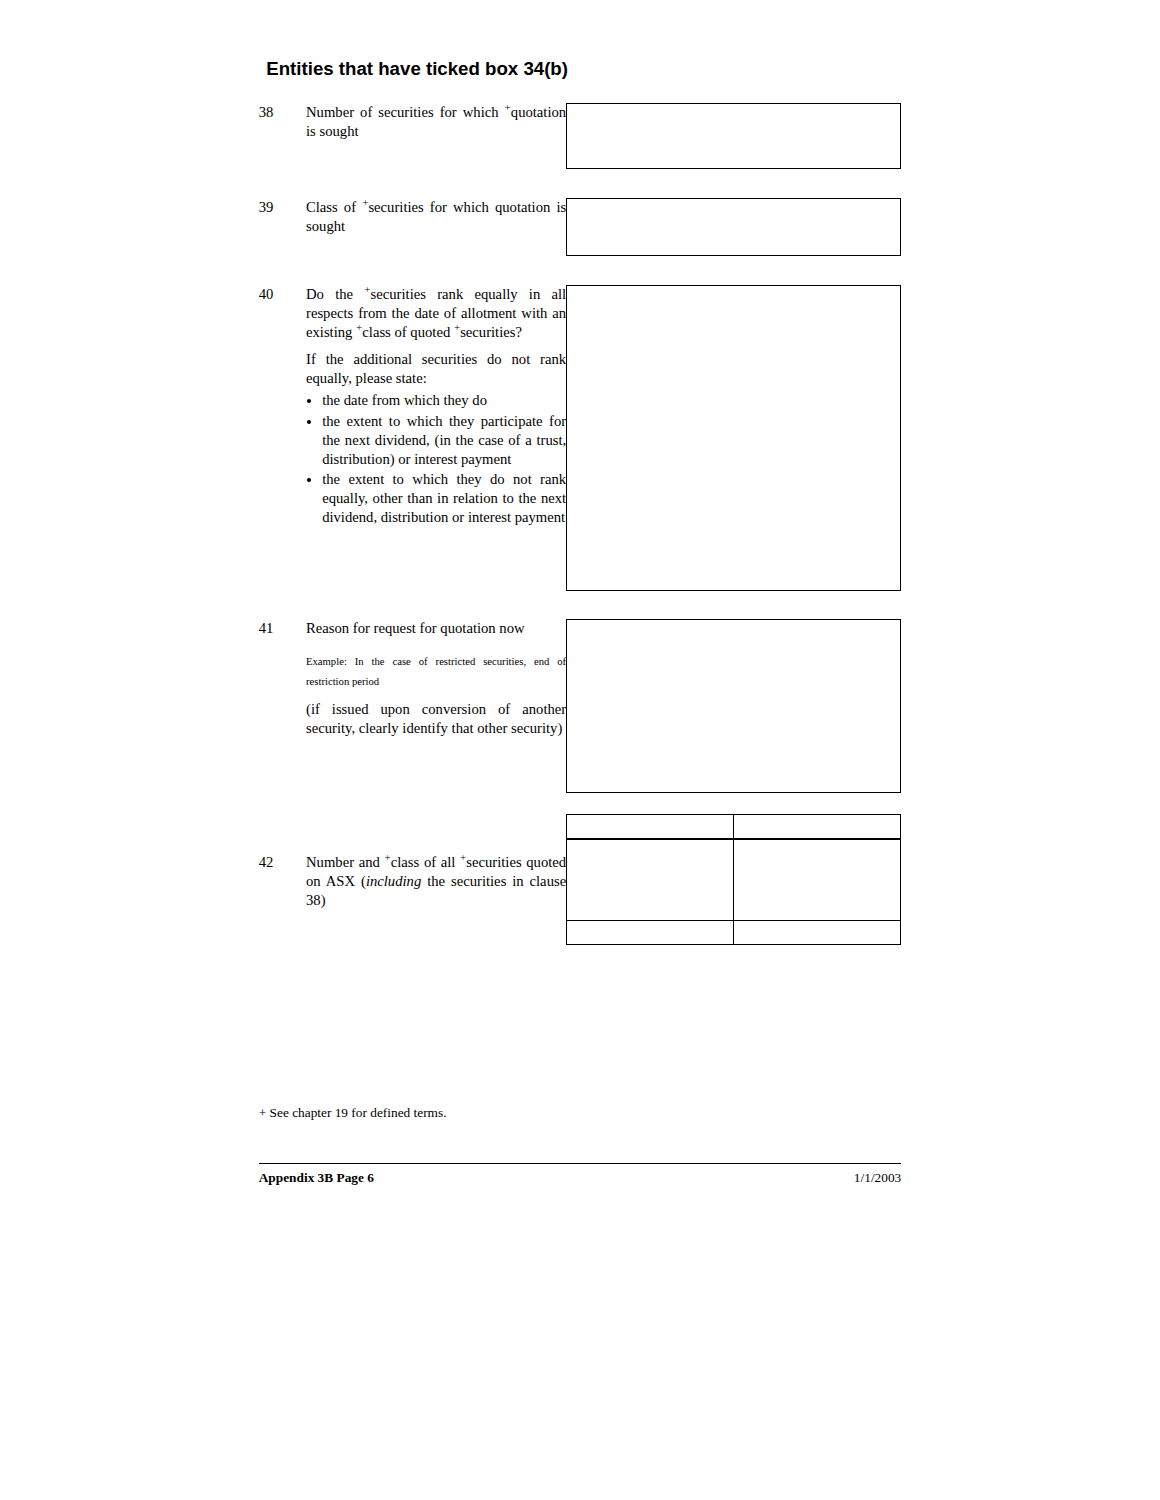Entities that have ticked box 34(b)
| 38 | Number of securities for which + quotation is sought | |
| 39 | Class of + securities for which quotation is sought | |
| 40 | Do the + securities rank equally in all respects from the date of allotment with an existing + class of quoted + securities? If the additional securities do not rank equally, please state: the date from which they do the extent to which they participate for the next dividend, (in the case of a trust, distribution) or interest payment the extent to which they do not rank equally, other than in relation to the next dividend, distribution or interest payment | |
| 41 | Reason for request for quotation now Example: In the case of restricted securities, end of restriction period (if issued upon conversion of another security, clearly identify that other security) | |
| 42 | Number and + class of all + securities quoted on ASX ( including the securities in clause 38) | |
+ See chapter 19 for defined terms.
Appendix 3B Page 6 1/1/2003